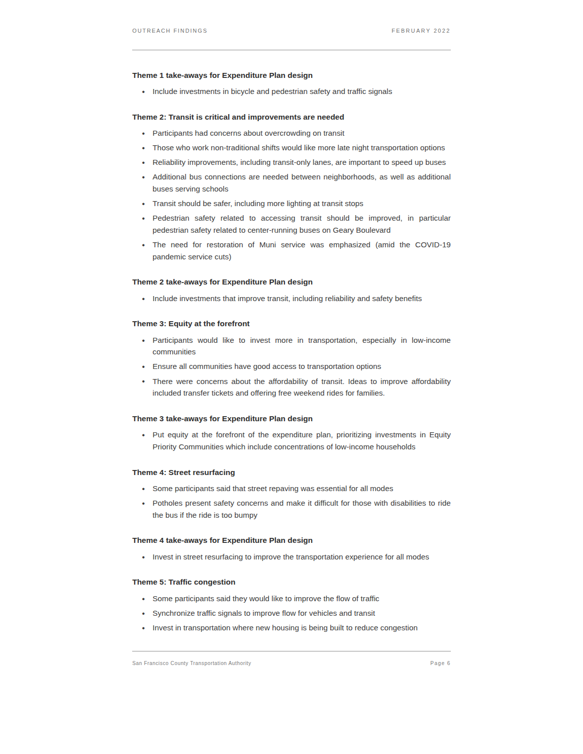Outreach Findings February 2022
Theme 1 take-aways for Expenditure Plan design
Include investments in bicycle and pedestrian safety and traffic signals
Theme 2: Transit is critical and improvements are needed
Participants had concerns about overcrowding on transit
Those who work non-traditional shifts would like more late night transportation options
Reliability improvements, including transit-only lanes, are important to speed up buses
Additional bus connections are needed between neighborhoods, as well as additional buses serving schools
Transit should be safer, including more lighting at transit stops
Pedestrian safety related to accessing transit should be improved, in particular pedestrian safety related to center-running buses on Geary Boulevard
The need for restoration of Muni service was emphasized (amid the COVID-19 pandemic service cuts)
Theme 2 take-aways for Expenditure Plan design
Include investments that improve transit, including reliability and safety benefits
Theme 3: Equity at the forefront
Participants would like to invest more in transportation, especially in low-income communities
Ensure all communities have good access to transportation options
There were concerns about the affordability of transit. Ideas to improve affordability included transfer tickets and offering free weekend rides for families.
Theme 3 take-aways for Expenditure Plan design
Put equity at the forefront of the expenditure plan, prioritizing investments in Equity Priority Communities which include concentrations of low-income households
Theme 4: Street resurfacing
Some participants said that street repaving was essential for all modes
Potholes present safety concerns and make it difficult for those with disabilities to ride the bus if the ride is too bumpy
Theme 4 take-aways for Expenditure Plan design
Invest in street resurfacing to improve the transportation experience for all modes
Theme 5: Traffic congestion
Some participants said they would like to improve the flow of traffic
Synchronize traffic signals to improve flow for vehicles and transit
Invest in transportation where new housing is being built to reduce congestion
San Francisco County Transportation Authority Page 6